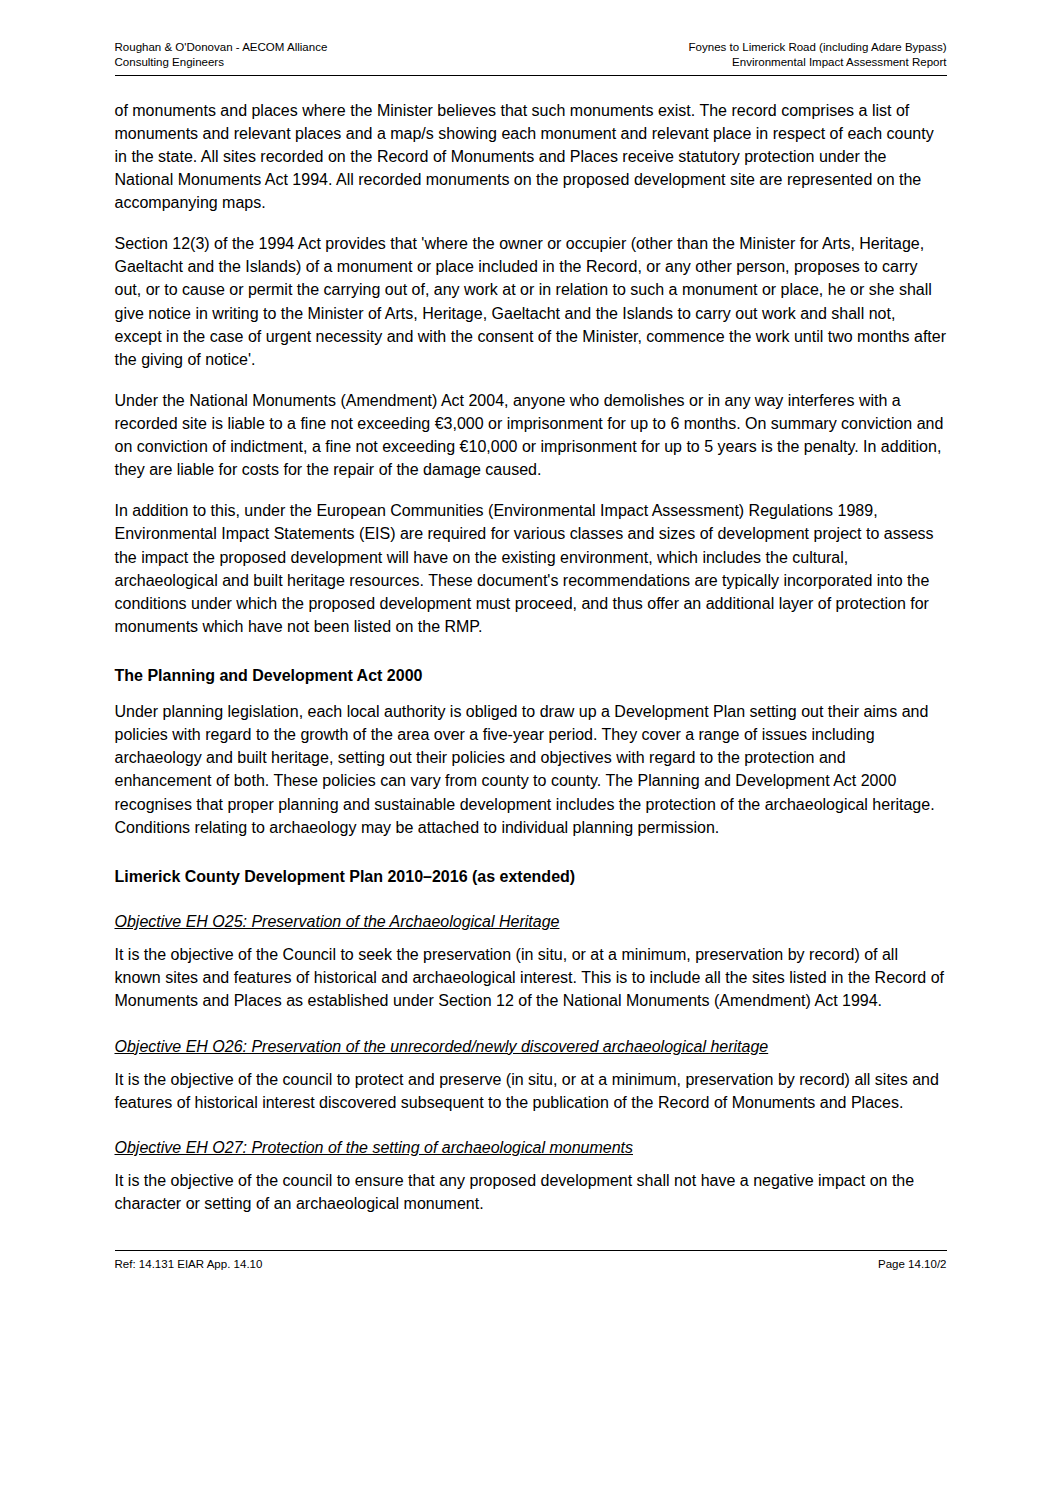Roughan & O'Donovan - AECOM Alliance
Consulting Engineers
Foynes to Limerick Road (including Adare Bypass)
Environmental Impact Assessment Report
of monuments and places where the Minister believes that such monuments exist. The record comprises a list of monuments and relevant places and a map/s showing each monument and relevant place in respect of each county in the state. All sites recorded on the Record of Monuments and Places receive statutory protection under the National Monuments Act 1994. All recorded monuments on the proposed development site are represented on the accompanying maps.
Section 12(3) of the 1994 Act provides that 'where the owner or occupier (other than the Minister for Arts, Heritage, Gaeltacht and the Islands) of a monument or place included in the Record, or any other person, proposes to carry out, or to cause or permit the carrying out of, any work at or in relation to such a monument or place, he or she shall give notice in writing to the Minister of Arts, Heritage, Gaeltacht and the Islands to carry out work and shall not, except in the case of urgent necessity and with the consent of the Minister, commence the work until two months after the giving of notice'.
Under the National Monuments (Amendment) Act 2004, anyone who demolishes or in any way interferes with a recorded site is liable to a fine not exceeding €3,000 or imprisonment for up to 6 months. On summary conviction and on conviction of indictment, a fine not exceeding €10,000 or imprisonment for up to 5 years is the penalty. In addition, they are liable for costs for the repair of the damage caused.
In addition to this, under the European Communities (Environmental Impact Assessment) Regulations 1989, Environmental Impact Statements (EIS) are required for various classes and sizes of development project to assess the impact the proposed development will have on the existing environment, which includes the cultural, archaeological and built heritage resources. These document's recommendations are typically incorporated into the conditions under which the proposed development must proceed, and thus offer an additional layer of protection for monuments which have not been listed on the RMP.
The Planning and Development Act 2000
Under planning legislation, each local authority is obliged to draw up a Development Plan setting out their aims and policies with regard to the growth of the area over a five-year period. They cover a range of issues including archaeology and built heritage, setting out their policies and objectives with regard to the protection and enhancement of both. These policies can vary from county to county. The Planning and Development Act 2000 recognises that proper planning and sustainable development includes the protection of the archaeological heritage. Conditions relating to archaeology may be attached to individual planning permission.
Limerick County Development Plan 2010–2016 (as extended)
Objective EH O25: Preservation of the Archaeological Heritage
It is the objective of the Council to seek the preservation (in situ, or at a minimum, preservation by record) of all known sites and features of historical and archaeological interest. This is to include all the sites listed in the Record of Monuments and Places as established under Section 12 of the National Monuments (Amendment) Act 1994.
Objective EH O26: Preservation of the unrecorded/newly discovered archaeological heritage
It is the objective of the council to protect and preserve (in situ, or at a minimum, preservation by record) all sites and features of historical interest discovered subsequent to the publication of the Record of Monuments and Places.
Objective EH O27: Protection of the setting of archaeological monuments
It is the objective of the council to ensure that any proposed development shall not have a negative impact on the character or setting of an archaeological monument.
Ref: 14.131 EIAR App. 14.10
Page 14.10/2